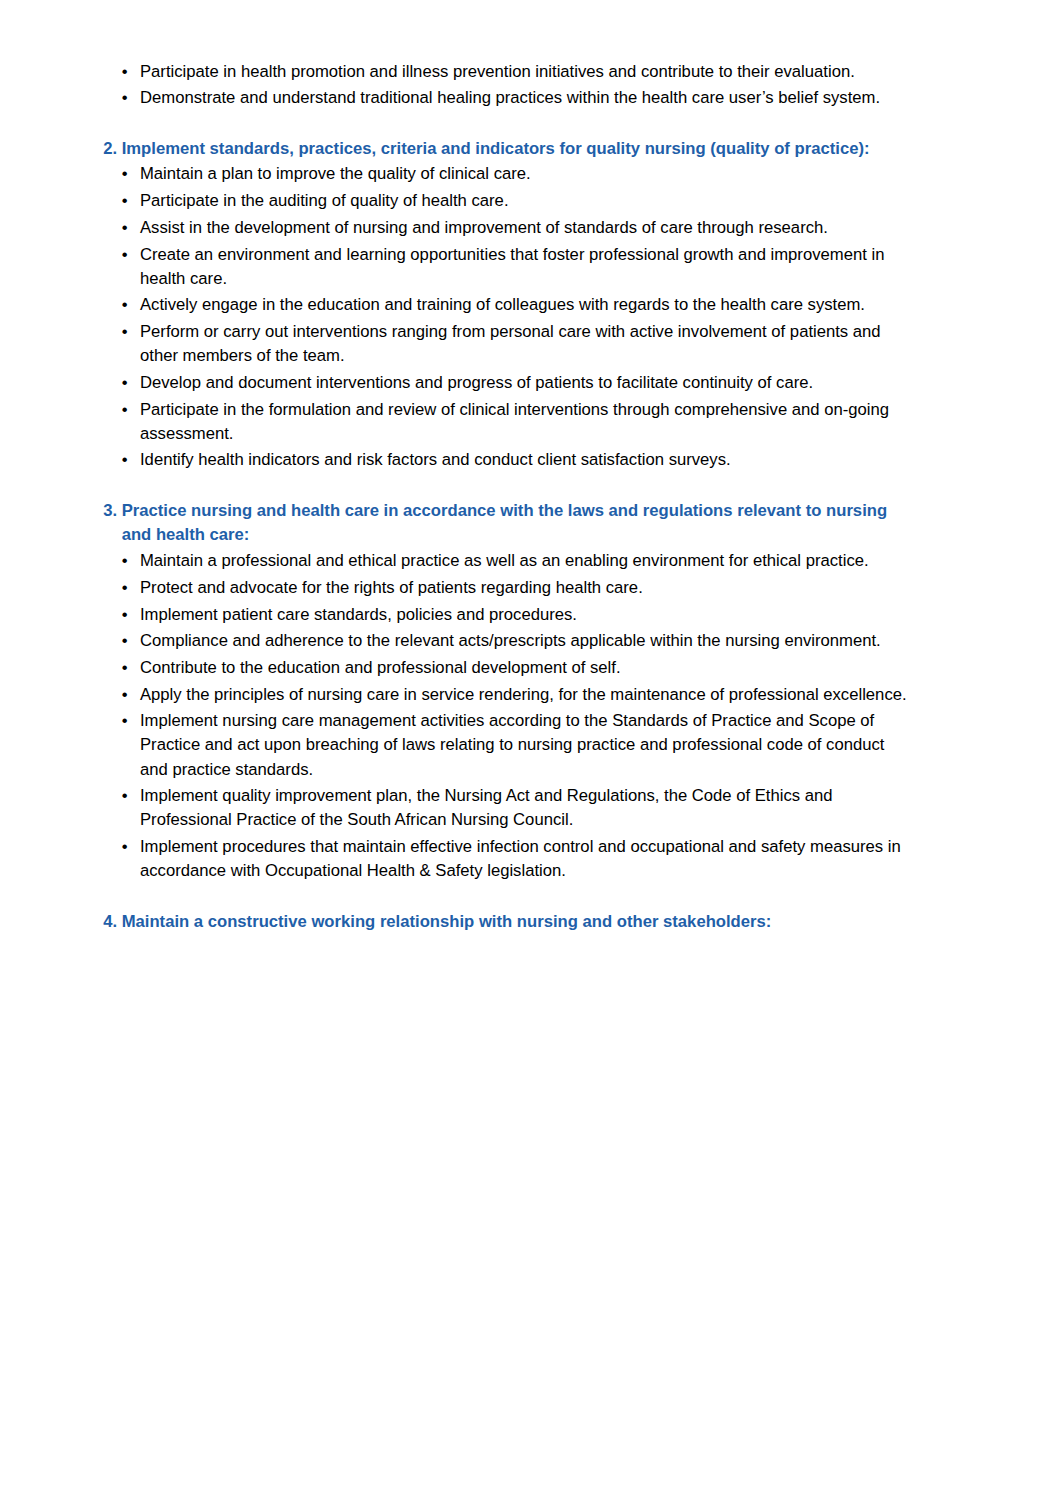Participate in health promotion and illness prevention initiatives and contribute to their evaluation.
Demonstrate and understand traditional healing practices within the health care user’s belief system.
Implement standards, practices, criteria and indicators for quality nursing (quality of practice):
Maintain a plan to improve the quality of clinical care.
Participate in the auditing of quality of health care.
Assist in the development of nursing and improvement of standards of care through research.
Create an environment and learning opportunities that foster professional growth and improvement in health care.
Actively engage in the education and training of colleagues with regards to the health care system.
Perform or carry out interventions ranging from personal care with active involvement of patients and other members of the team.
Develop and document interventions and progress of patients to facilitate continuity of care.
Participate in the formulation and review of clinical interventions through comprehensive and on-going assessment.
Identify health indicators and risk factors and conduct client satisfaction surveys.
Practice nursing and health care in accordance with the laws and regulations relevant to nursing and health care:
Maintain a professional and ethical practice as well as an enabling environment for ethical practice.
Protect and advocate for the rights of patients regarding health care.
Implement patient care standards, policies and procedures.
Compliance and adherence to the relevant acts/prescripts applicable within the nursing environment.
Contribute to the education and professional development of self.
Apply the principles of nursing care in service rendering, for the maintenance of professional excellence.
Implement nursing care management activities according to the Standards of Practice and Scope of Practice and act upon breaching of laws relating to nursing practice and professional code of conduct and practice standards.
Implement quality improvement plan, the Nursing Act and Regulations, the Code of Ethics and Professional Practice of the South African Nursing Council.
Implement procedures that maintain effective infection control and occupational and safety measures in accordance with Occupational Health & Safety legislation.
Maintain a constructive working relationship with nursing and other stakeholders: